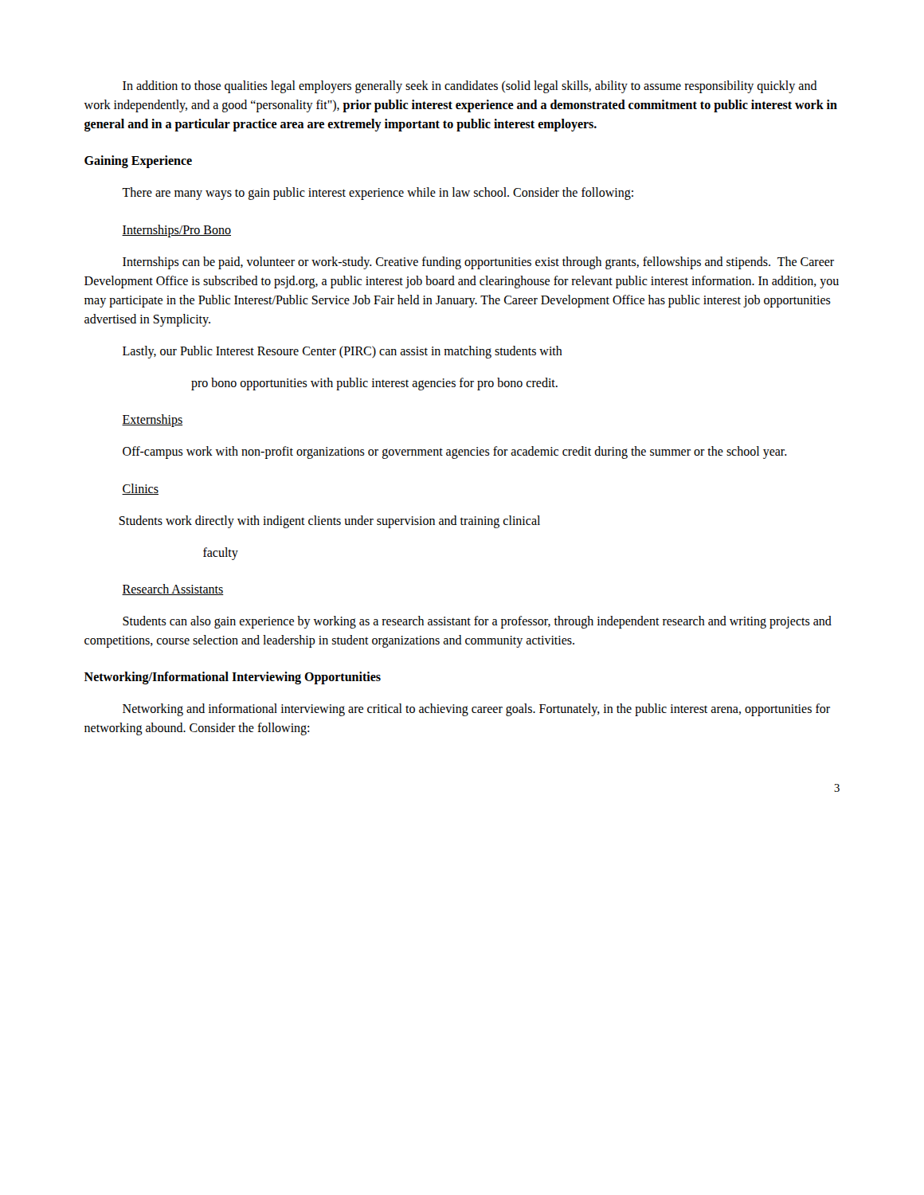In addition to those qualities legal employers generally seek in candidates (solid legal skills, ability to assume responsibility quickly and work independently, and a good “personality fit"), prior public interest experience and a demonstrated commitment to public interest work in general and in a particular practice area are extremely important to public interest employers.
Gaining Experience
There are many ways to gain public interest experience while in law school. Consider the following:
Internships/Pro Bono
Internships can be paid, volunteer or work-study. Creative funding opportunities exist through grants, fellowships and stipends. The Career Development Office is subscribed to psjd.org, a public interest job board and clearinghouse for relevant public interest information. In addition, you may participate in the Public Interest/Public Service Job Fair held in January. The Career Development Office has public interest job opportunities advertised in Symplicity.
Lastly, our Public Interest Resoure Center (PIRC) can assist in matching students with
pro bono opportunities with public interest agencies for pro bono credit.
Externships
Off-campus work with non-profit organizations or government agencies for academic credit during the summer or the school year.
Clinics
Students work directly with indigent clients under supervision and training clinical
faculty
Research Assistants
Students can also gain experience by working as a research assistant for a professor, through independent research and writing projects and competitions, course selection and leadership in student organizations and community activities.
Networking/Informational Interviewing Opportunities
Networking and informational interviewing are critical to achieving career goals. Fortunately, in the public interest arena, opportunities for networking abound. Consider the following:
3